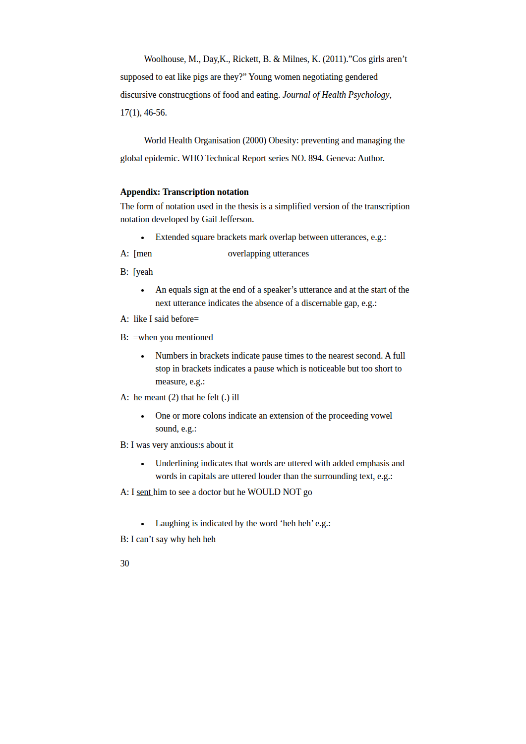Woolhouse, M., Day,K., Rickett, B. & Milnes, K. (2011).”Cos girls aren’t supposed to eat like pigs are they?” Young women negotiating gendered discursive construcgtions of food and eating. Journal of Health Psychology, 17(1), 46-56.
World Health Organisation (2000) Obesity: preventing and managing the global epidemic. WHO Technical Report series NO. 894. Geneva: Author.
Appendix: Transcription notation
The form of notation used in the thesis is a simplified version of the transcription notation developed by Gail Jefferson.
Extended square brackets mark overlap between utterances, e.g.:
A: [men overlapping utterances
B: [yeah
An equals sign at the end of a speaker’s utterance and at the start of the next utterance indicates the absence of a discernable gap, e.g.:
A: like I said before=
B: =when you mentioned
Numbers in brackets indicate pause times to the nearest second. A full stop in brackets indicates a pause which is noticeable but too short to measure, e.g.:
A: he meant (2) that he felt (.) ill
One or more colons indicate an extension of the proceeding vowel sound, e.g.:
B: I was very anxious:s about it
Underlining indicates that words are uttered with added emphasis and words in capitals are uttered louder than the surrounding text, e.g.:
A: I sent him to see a doctor but he WOULD NOT go
Laughing is indicated by the word ‘heh heh’ e.g.:
B: I can’t say why heh heh
30